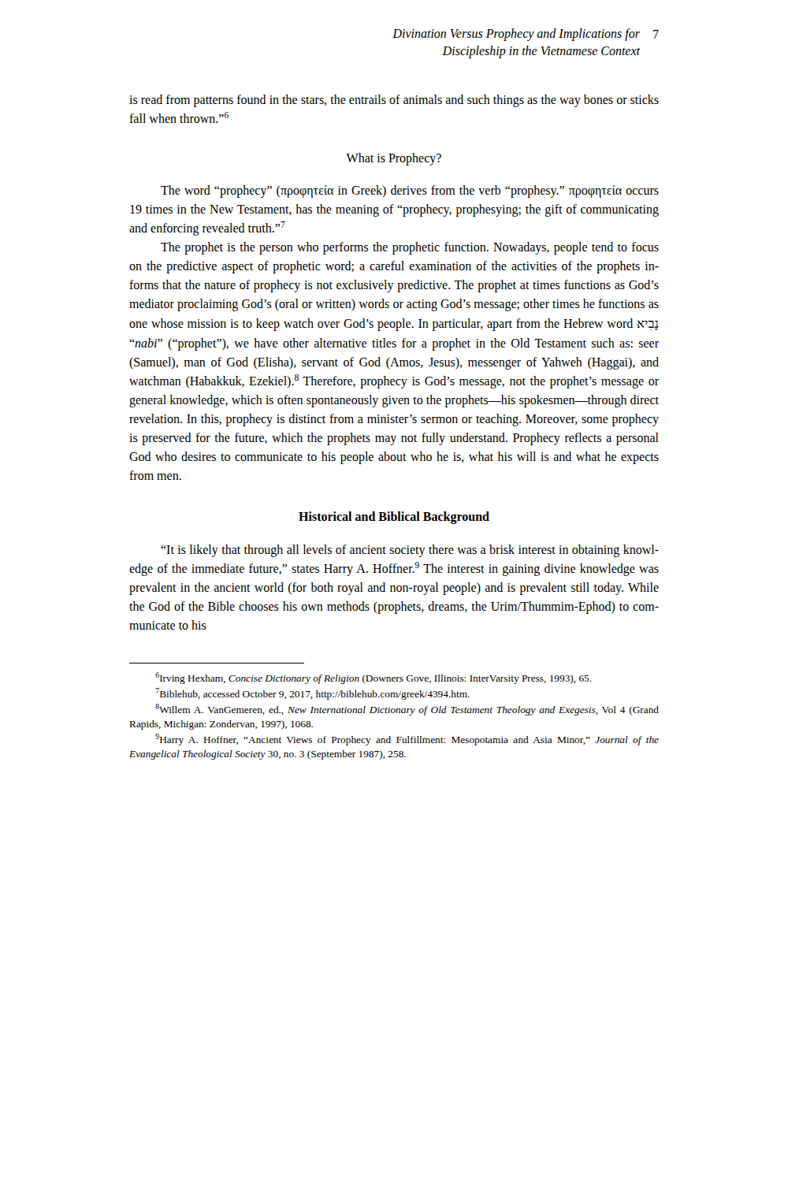Divination Versus Prophecy and Implications for
Discipleship in the Vietnamese Context
7
is read from patterns found in the stars, the entrails of animals and such things as the way bones or sticks fall when thrown.”6
What is Prophecy?
The word “prophecy” (προφητεία in Greek) derives from the verb “prophesy.” προφητεία occurs 19 times in the New Testament, has the meaning of “prophecy, prophesying; the gift of communicating and enforcing revealed truth.”7
The prophet is the person who performs the prophetic function. Nowadays, people tend to focus on the predictive aspect of prophetic word; a careful examination of the activities of the prophets informs that the nature of prophecy is not exclusively predictive. The prophet at times functions as God’s mediator proclaiming God’s (oral or written) words or acting God’s message; other times he functions as one whose mission is to keep watch over God’s people. In particular, apart from the Hebrew word נָבִיא “nabi” (“prophet”), we have other alternative titles for a prophet in the Old Testament such as: seer (Samuel), man of God (Elisha), servant of God (Amos, Jesus), messenger of Yahweh (Haggai), and watchman (Habakkuk, Ezekiel).8 Therefore, prophecy is God’s message, not the prophet’s message or general knowledge, which is often spontaneously given to the prophets—his spokesmen—through direct revelation. In this, prophecy is distinct from a minister’s sermon or teaching. Moreover, some prophecy is preserved for the future, which the prophets may not fully understand. Prophecy reflects a personal God who desires to communicate to his people about who he is, what his will is and what he expects from men.
Historical and Biblical Background
“It is likely that through all levels of ancient society there was a brisk interest in obtaining knowledge of the immediate future,” states Harry A. Hoffner.9 The interest in gaining divine knowledge was prevalent in the ancient world (for both royal and non-royal people) and is prevalent still today. While the God of the Bible chooses his own methods (prophets, dreams, the Urim/Thummim-Ephod) to communicate to his
6Irving Hexham, Concise Dictionary of Religion (Downers Gove, Illinois: InterVarsity Press, 1993), 65.
7Biblehub, accessed October 9, 2017, http://biblehub.com/greek/4394.htm.
8Willem A. VanGemeren, ed., New International Dictionary of Old Testament Theology and Exegesis, Vol 4 (Grand Rapids, Michigan: Zondervan, 1997), 1068.
9Harry A. Hoffner, “Ancient Views of Prophecy and Fulfillment: Mesopotamia and Asia Minor,” Journal of the Evangelical Theological Society 30, no. 3 (September 1987), 258.